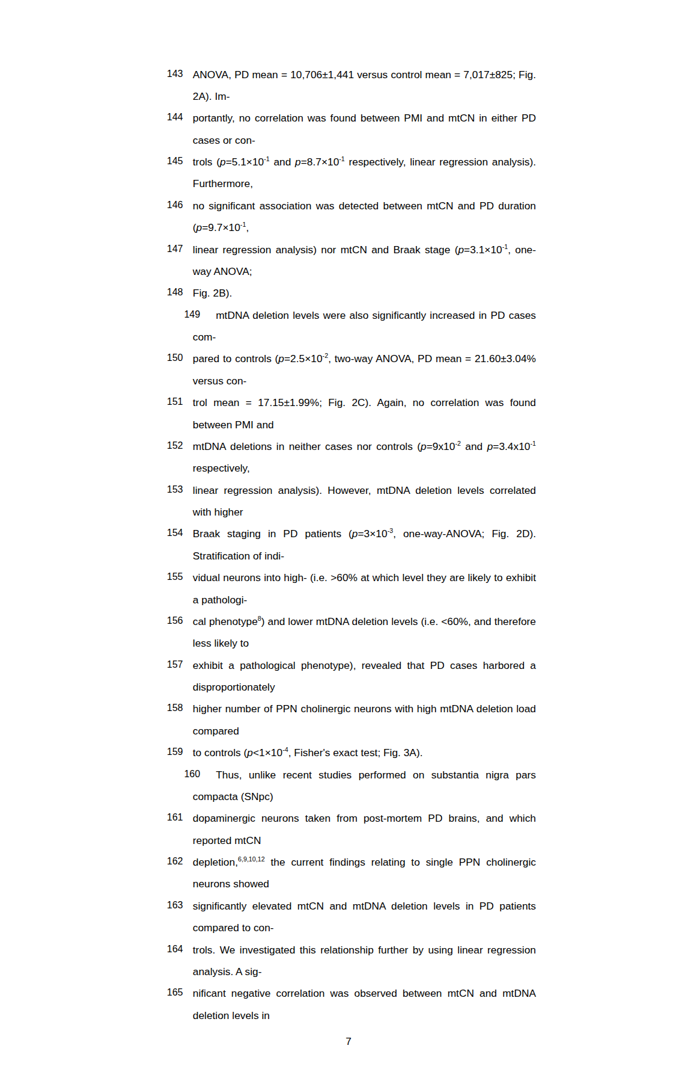ANOVA, PD mean = 10,706±1,441 versus control mean = 7,017±825; Fig. 2A). Im-
portantly, no correlation was found between PMI and mtCN in either PD cases or con-
trols (p=5.1×10-1 and p=8.7×10-1 respectively, linear regression analysis). Furthermore,
no significant association was detected between mtCN and PD duration (p=9.7×10-1,
linear regression analysis) nor mtCN and Braak stage (p=3.1×10-1, one-way ANOVA;
Fig. 2B).
mtDNA deletion levels were also significantly increased in PD cases com-
pared to controls (p=2.5×10-2, two-way ANOVA, PD mean = 21.60±3.04% versus con-
trol mean = 17.15±1.99%; Fig. 2C). Again, no correlation was found between PMI and
mtDNA deletions in neither cases nor controls (p=9x10-2 and p=3.4x10-1 respectively,
linear regression analysis). However, mtDNA deletion levels correlated with higher
Braak staging in PD patients (p=3×10-3, one-way-ANOVA; Fig. 2D). Stratification of indi-
vidual neurons into high- (i.e. >60% at which level they are likely to exhibit a pathologi-
cal phenotype8) and lower mtDNA deletion levels (i.e. <60%, and therefore less likely to
exhibit a pathological phenotype), revealed that PD cases harbored a disproportionately
higher number of PPN cholinergic neurons with high mtDNA deletion load compared
to controls (p<1×10-4, Fisher's exact test; Fig. 3A).
Thus, unlike recent studies performed on substantia nigra pars compacta (SNpc)
dopaminergic neurons taken from post-mortem PD brains, and which reported mtCN
depletion,6,9,10,12 the current findings relating to single PPN cholinergic neurons showed
significantly elevated mtCN and mtDNA deletion levels in PD patients compared to con-
trols. We investigated this relationship further by using linear regression analysis. A sig-
nificant negative correlation was observed between mtCN and mtDNA deletion levels in
7